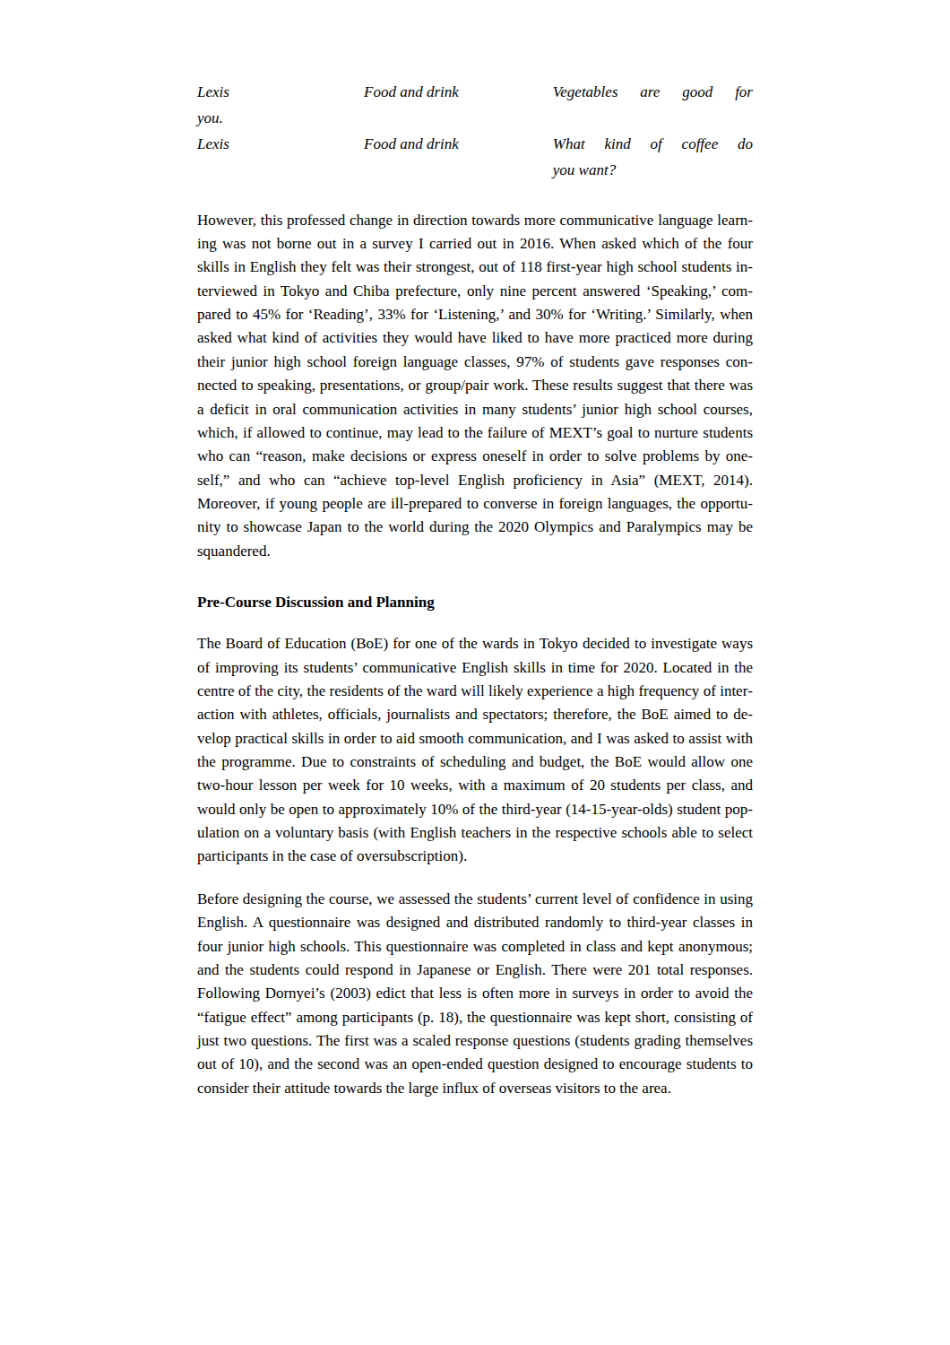| Lexis | Food and drink | Vegetables are good for |
| you. | | |
| Lexis | Food and drink | What kind of coffee do |
| | | you want? |
However, this professed change in direction towards more communicative language learning was not borne out in a survey I carried out in 2016. When asked which of the four skills in English they felt was their strongest, out of 118 first-year high school students interviewed in Tokyo and Chiba prefecture, only nine percent answered ‘Speaking,’ compared to 45% for ‘Reading’, 33% for ‘Listening,’ and 30% for ‘Writing.’ Similarly, when asked what kind of activities they would have liked to have more practiced more during their junior high school foreign language classes, 97% of students gave responses connected to speaking, presentations, or group/pair work. These results suggest that there was a deficit in oral communication activities in many students’ junior high school courses, which, if allowed to continue, may lead to the failure of MEXT’s goal to nurture students who can “reason, make decisions or express oneself in order to solve problems by oneself,” and who can “achieve top-level English proficiency in Asia” (MEXT, 2014). Moreover, if young people are ill-prepared to converse in foreign languages, the opportunity to showcase Japan to the world during the 2020 Olympics and Paralympics may be squandered.
Pre-Course Discussion and Planning
The Board of Education (BoE) for one of the wards in Tokyo decided to investigate ways of improving its students’ communicative English skills in time for 2020. Located in the centre of the city, the residents of the ward will likely experience a high frequency of interaction with athletes, officials, journalists and spectators; therefore, the BoE aimed to develop practical skills in order to aid smooth communication, and I was asked to assist with the programme. Due to constraints of scheduling and budget, the BoE would allow one two-hour lesson per week for 10 weeks, with a maximum of 20 students per class, and would only be open to approximately 10% of the third-year (14-15-year-olds) student population on a voluntary basis (with English teachers in the respective schools able to select participants in the case of oversubscription).
Before designing the course, we assessed the students’ current level of confidence in using English. A questionnaire was designed and distributed randomly to third-year classes in four junior high schools. This questionnaire was completed in class and kept anonymous; and the students could respond in Japanese or English. There were 201 total responses. Following Dornyei’s (2003) edict that less is often more in surveys in order to avoid the “fatigue effect” among participants (p. 18), the questionnaire was kept short, consisting of just two questions. The first was a scaled response questions (students grading themselves out of 10), and the second was an open-ended question designed to encourage students to consider their attitude towards the large influx of overseas visitors to the area.